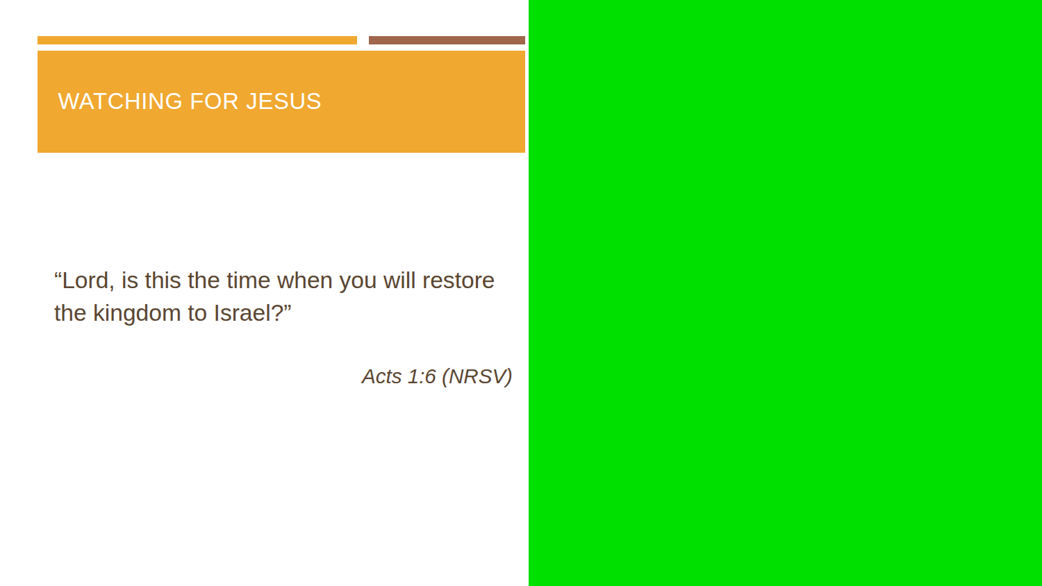Watching for Jesus
“Lord, is this the time when you will restore the kingdom to Israel?”
Acts 1:6 (NRSV)